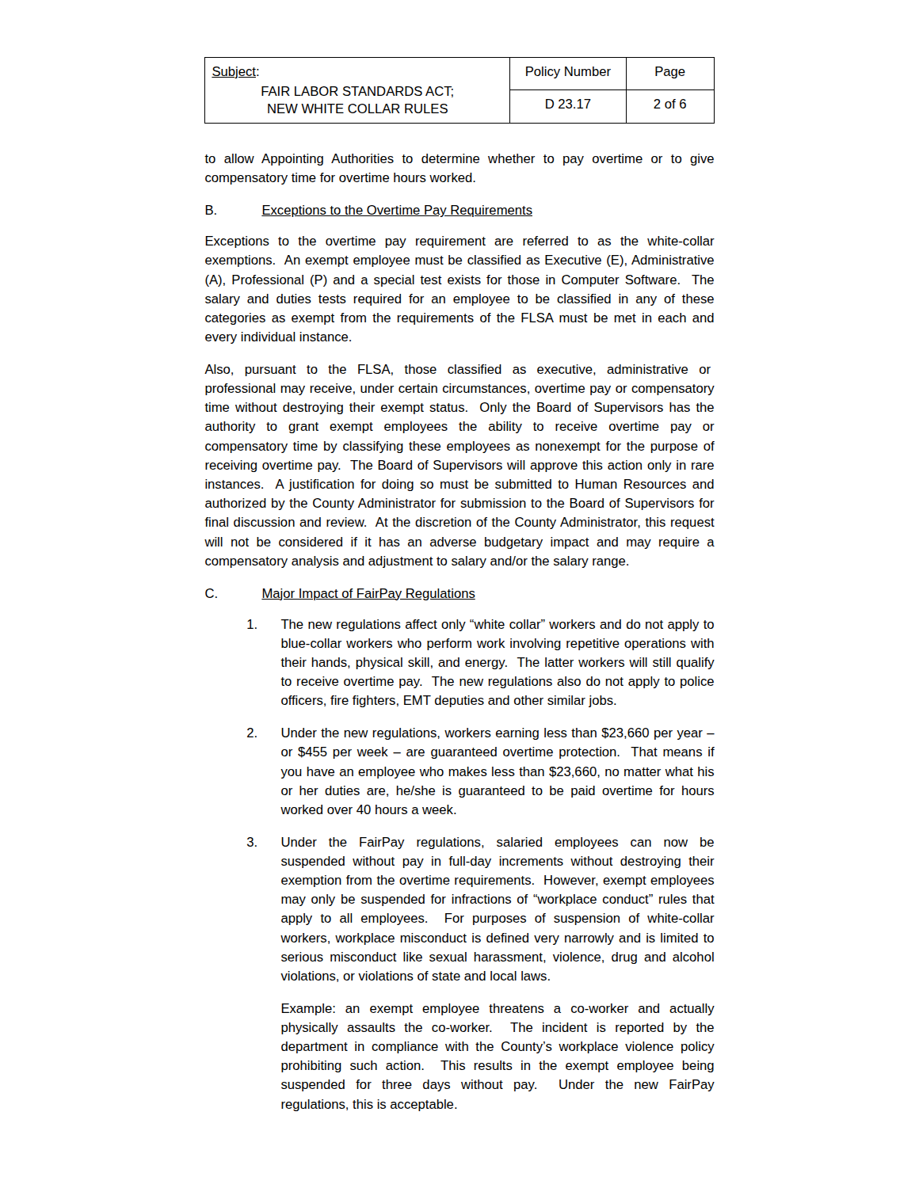| Subject : FAIR LABOR STANDARDS ACT; NEW WHITE COLLAR RULES | Policy Number | Page |
| D 23.17 | 2 of 6 |
to allow Appointing Authorities to determine whether to pay overtime or to give compensatory time for overtime hours worked.
B. Exceptions to the Overtime Pay Requirements
Exceptions to the overtime pay requirement are referred to as the white-collar exemptions. An exempt employee must be classified as Executive (E), Administrative (A), Professional (P) and a special test exists for those in Computer Software. The salary and duties tests required for an employee to be classified in any of these categories as exempt from the requirements of the FLSA must be met in each and every individual instance.
Also, pursuant to the FLSA, those classified as executive, administrative or professional may receive, under certain circumstances, overtime pay or compensatory time without destroying their exempt status. Only the Board of Supervisors has the authority to grant exempt employees the ability to receive overtime pay or compensatory time by classifying these employees as nonexempt for the purpose of receiving overtime pay. The Board of Supervisors will approve this action only in rare instances. A justification for doing so must be submitted to Human Resources and authorized by the County Administrator for submission to the Board of Supervisors for final discussion and review. At the discretion of the County Administrator, this request will not be considered if it has an adverse budgetary impact and may require a compensatory analysis and adjustment to salary and/or the salary range.
C. Major Impact of FairPay Regulations
1.
The new regulations affect only “white collar” workers and do not apply to blue-collar workers who perform work involving repetitive operations with their hands, physical skill, and energy. The latter workers will still qualify to receive overtime pay. The new regulations also do not apply to police officers, fire fighters, EMT deputies and other similar jobs.
2.
Under the new regulations, workers earning less than $23,660 per year – or $455 per week – are guaranteed overtime protection. That means if you have an employee who makes less than $23,660, no matter what his or her duties are, he/she is guaranteed to be paid overtime for hours worked over 40 hours a week.
3.
Under the FairPay regulations, salaried employees can now be suspended without pay in full-day increments without destroying their exemption from the overtime requirements. However, exempt employees may only be suspended for infractions of “workplace conduct” rules that apply to all employees. For purposes of suspension of white-collar workers, workplace misconduct is defined very narrowly and is limited to serious misconduct like sexual harassment, violence, drug and alcohol violations, or violations of state and local laws.
Example: an exempt employee threatens a co-worker and actually physically assaults the co-worker. The incident is reported by the department in compliance with the County’s workplace violence policy prohibiting such action. This results in the exempt employee being suspended for three days without pay. Under the new FairPay regulations, this is acceptable.